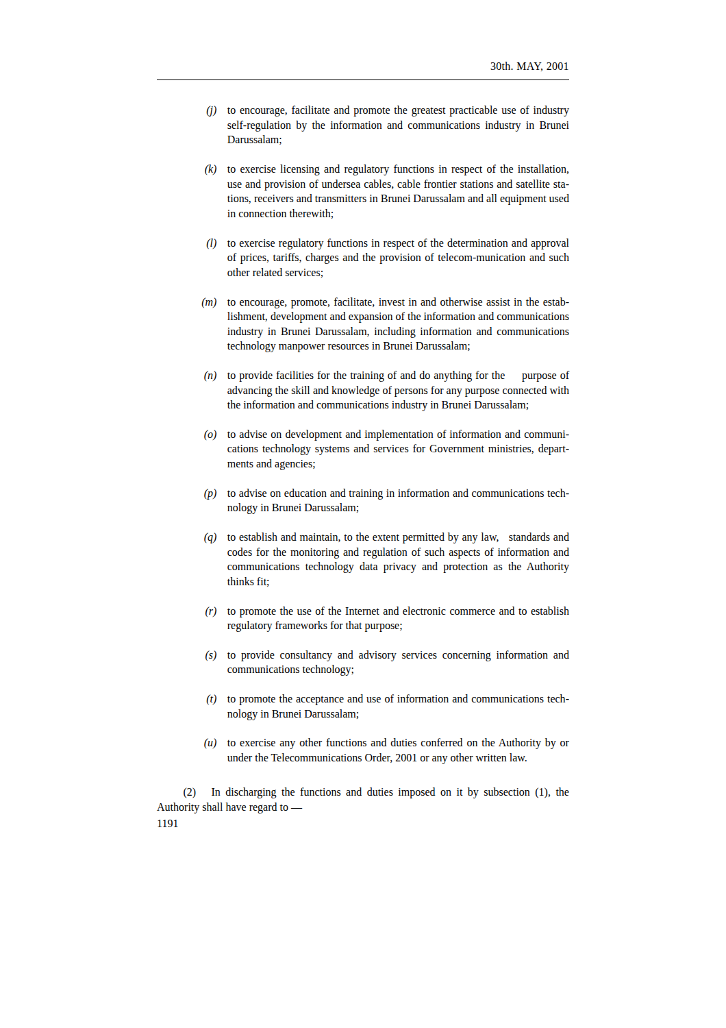30th. MAY, 2001
(j)
to encourage, facilitate and promote the greatest practicable use of industry self-regulation by the information and communications industry in Brunei Darussalam;
(k)
to exercise licensing and regulatory functions in respect of the installation, use and provision of undersea cables, cable frontier stations and satellite stations, receivers and transmitters in Brunei Darussalam and all equipment used in connection therewith;
(l)
to exercise regulatory functions in respect of the determination and approval of prices, tariffs, charges and the provision of telecom-munication and such other related services;
(m)
to encourage, promote, facilitate, invest in and otherwise assist in the establishment, development and expansion of the information and communications industry in Brunei Darussalam, including information and communications technology manpower resources in Brunei Darussalam;
(n)
to provide facilities for the training of and do anything for the purpose of advancing the skill and knowledge of persons for any purpose connected with the information and communications industry in Brunei Darussalam;
(o)
to advise on development and implementation of information and communications technology systems and services for Government ministries, departments and agencies;
(p)
to advise on education and training in information and communications technology in Brunei Darussalam;
(q)
to establish and maintain, to the extent permitted by any law, standards and codes for the monitoring and regulation of such aspects of information and communications technology data privacy and protection as the Authority thinks fit;
(r)
to promote the use of the Internet and electronic commerce and to establish regulatory frameworks for that purpose;
(s)
to provide consultancy and advisory services concerning information and communications technology;
(t)
to promote the acceptance and use of information and communications technology in Brunei Darussalam;
(u)
to exercise any other functions and duties conferred on the Authority by or under the Telecommunications Order, 2001 or any other written law.
(2) In discharging the functions and duties imposed on it by subsection (1), the Authority shall have regard to —
1191